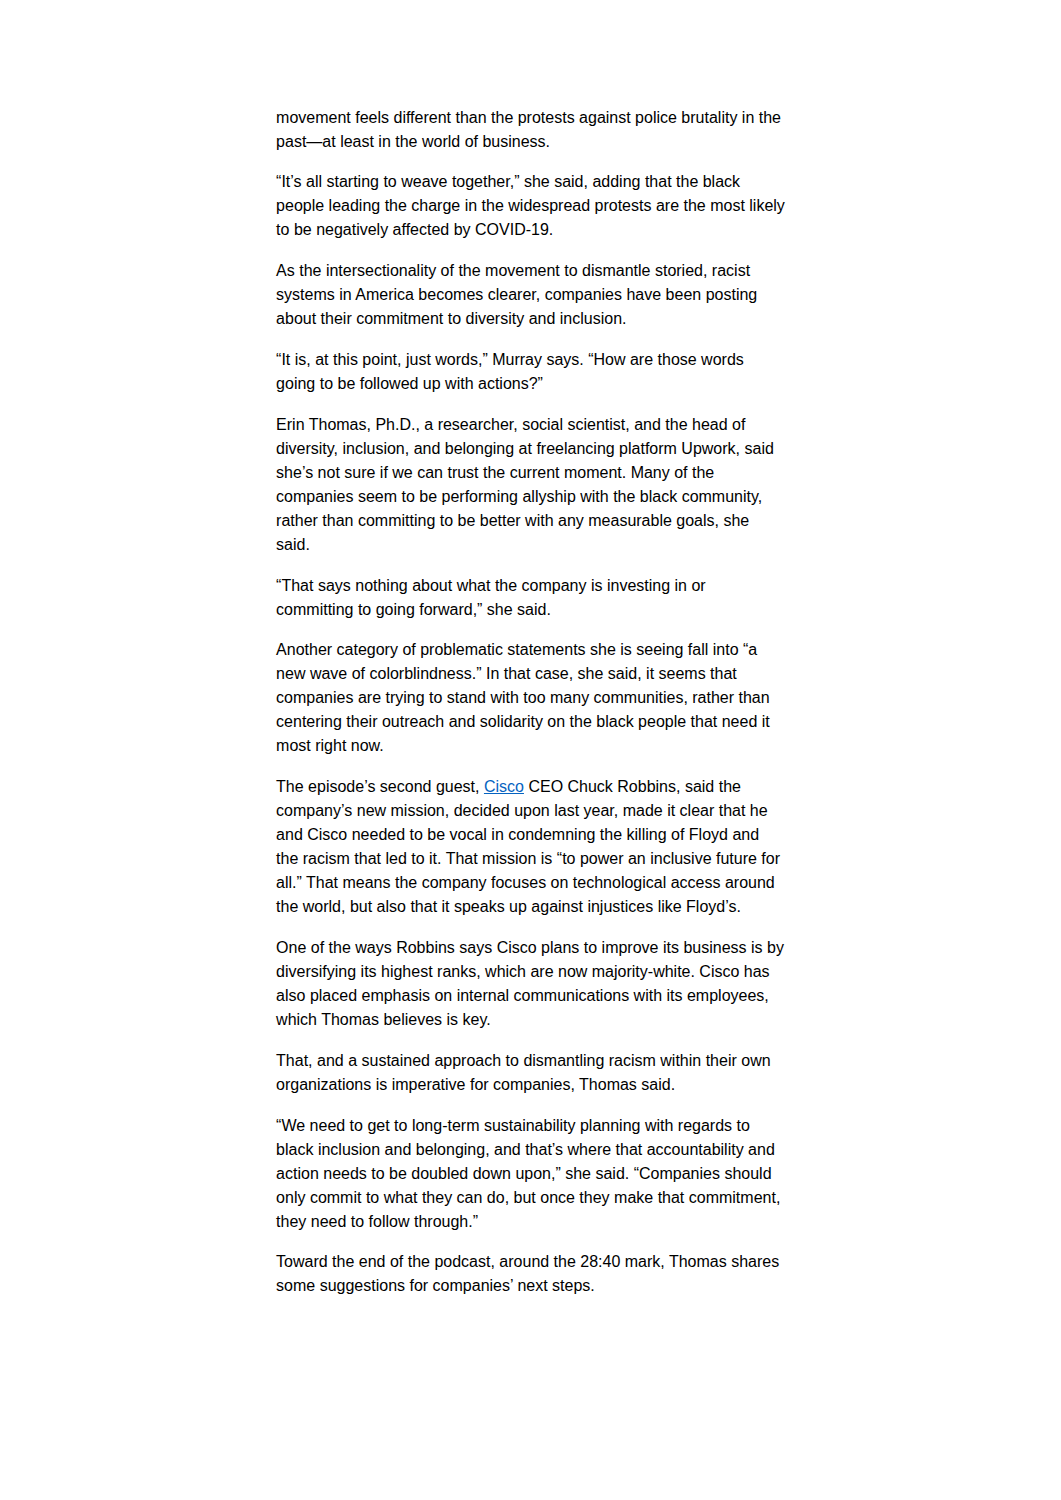movement feels different than the protests against police brutality in the past—at least in the world of business.
“It’s all starting to weave together,” she said, adding that the black people leading the charge in the widespread protests are the most likely to be negatively affected by COVID-19.
As the intersectionality of the movement to dismantle storied, racist systems in America becomes clearer, companies have been posting about their commitment to diversity and inclusion.
“It is, at this point, just words,” Murray says. “How are those words going to be followed up with actions?”
Erin Thomas, Ph.D., a researcher, social scientist, and the head of diversity, inclusion, and belonging at freelancing platform Upwork, said she’s not sure if we can trust the current moment. Many of the companies seem to be performing allyship with the black community, rather than committing to be better with any measurable goals, she said.
“That says nothing about what the company is investing in or committing to going forward,” she said.
Another category of problematic statements she is seeing fall into “a new wave of colorblindness.” In that case, she said, it seems that companies are trying to stand with too many communities, rather than centering their outreach and solidarity on the black people that need it most right now.
The episode’s second guest, Cisco CEO Chuck Robbins, said the company’s new mission, decided upon last year, made it clear that he and Cisco needed to be vocal in condemning the killing of Floyd and the racism that led to it. That mission is “to power an inclusive future for all.” That means the company focuses on technological access around the world, but also that it speaks up against injustices like Floyd’s.
One of the ways Robbins says Cisco plans to improve its business is by diversifying its highest ranks, which are now majority-white. Cisco has also placed emphasis on internal communications with its employees, which Thomas believes is key.
That, and a sustained approach to dismantling racism within their own organizations is imperative for companies, Thomas said.
“We need to get to long-term sustainability planning with regards to black inclusion and belonging, and that’s where that accountability and action needs to be doubled down upon,” she said. “Companies should only commit to what they can do, but once they make that commitment, they need to follow through.”
Toward the end of the podcast, around the 28:40 mark, Thomas shares some suggestions for companies’ next steps.